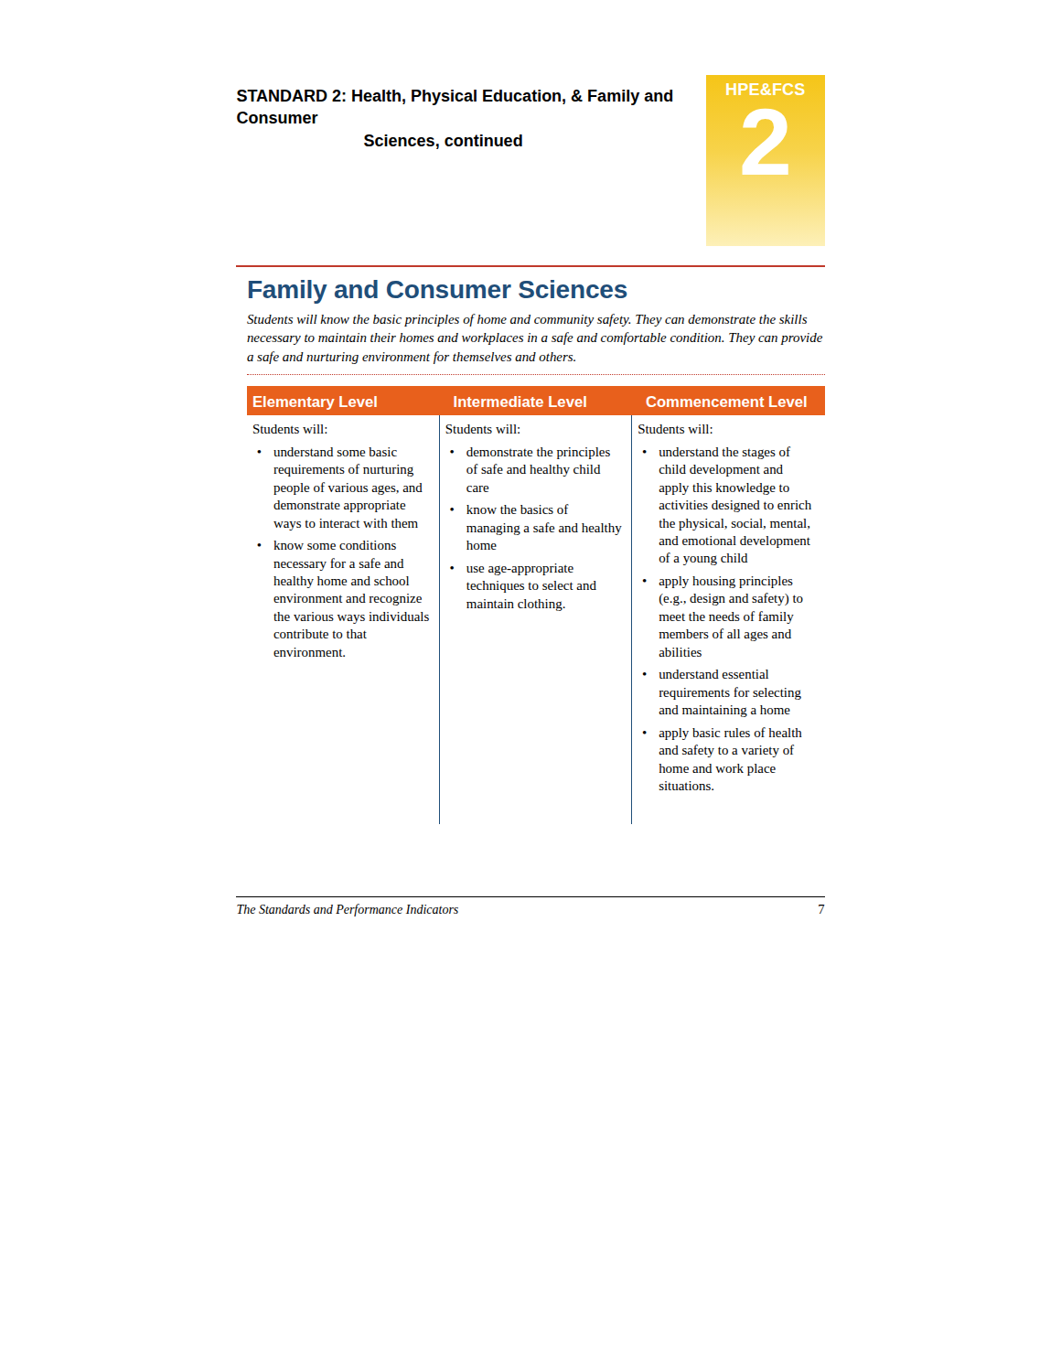STANDARD 2: Health, Physical Education, & Family and Consumer Sciences, continued
HPE&FCS
2
Family and Consumer Sciences
Students will know the basic principles of home and community safety. They can demonstrate the skills necessary to maintain their homes and workplaces in a safe and comfortable condition. They can provide a safe and nurturing environment for themselves and others.
| Elementary Level | Intermediate Level | Commencement Level |
| --- | --- | --- |
| Students will: understand some basic requirements of nurturing people of various ages, and demonstrate appropriate ways to interact with them know some conditions necessary for a safe and healthy home and school environment and recognize the various ways individuals contribute to that environment. | Students will: demonstrate the principles of safe and healthy child care know the basics of managing a safe and healthy home use age-appropriate techniques to select and maintain clothing. | Students will: understand the stages of child development and apply this knowledge to activities designed to enrich the physical, social, mental, and emotional development of a young child apply housing principles (e.g., design and safety) to meet the needs of family members of all ages and abilities understand essential requirements for selecting and maintaining a home apply basic rules of health and safety to a variety of home and work place situations. |
The Standards and Performance Indicators 7